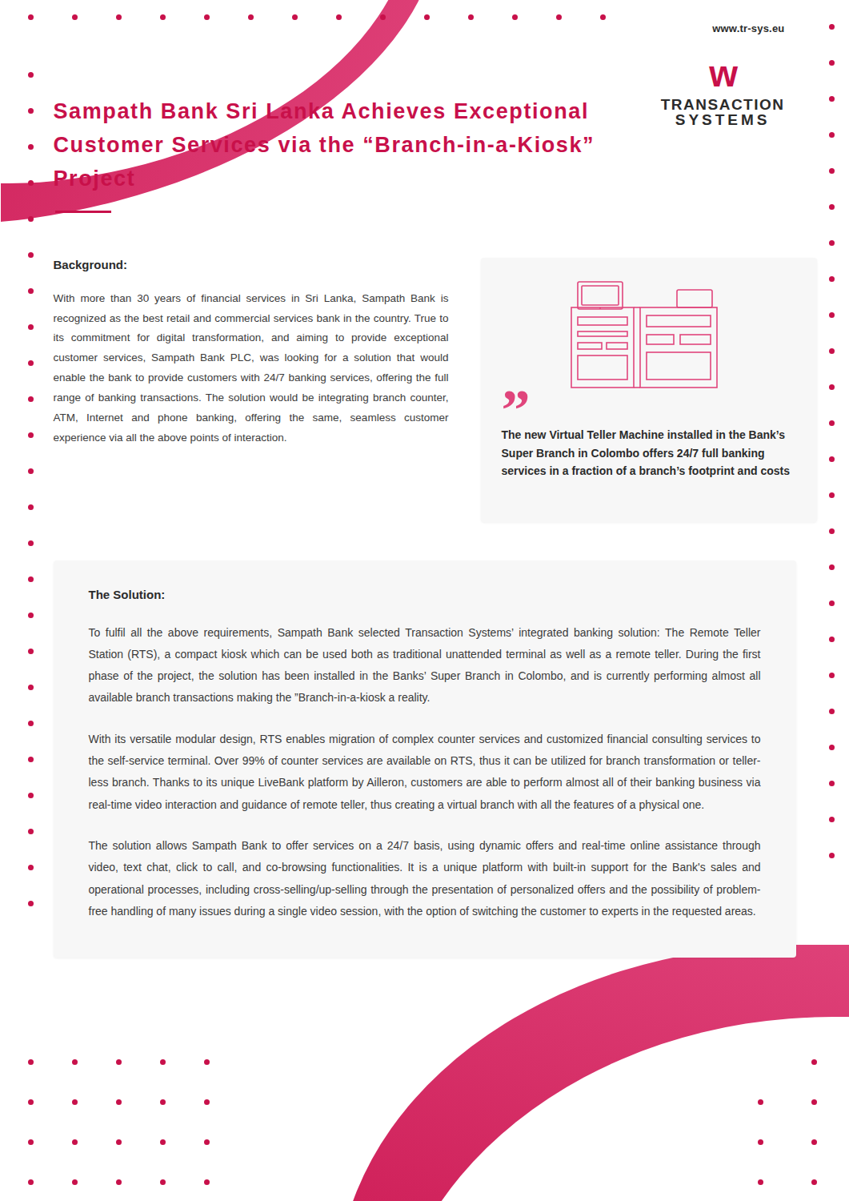www.tr-sys.eu
w
TRANSACTIONSYSTEMS
Sampath Bank Sri Lanka Achieves Exceptional Customer Services via the “Branch-in-a-Kiosk” Project
Background:
With more than 30 years of financial services in Sri Lanka, Sampath Bank is recognized as the best retail and commercial services bank in the country. True to its commitment for digital transformation, and aiming to provide exceptional customer services, Sampath Bank PLC, was looking for a solution that would enable the bank to provide customers with 24/7 banking services, offering the full range of banking transactions. The solution would be integrating branch counter, ATM, Internet and phone banking, offering the same, seamless customer experience via all the above points of interaction.
”
The new Virtual Teller Machine installed in the Bank’s Super Branch in Colombo offers 24/7 full banking services in a fraction of a branch’s footprint and costs
The Solution:
To fulfil all the above requirements, Sampath Bank selected Transaction Systems’ integrated banking solution: The Remote Teller Station (RTS), a compact kiosk which can be used both as traditional unattended terminal as well as a remote teller. During the first phase of the project, the solution has been installed in the Banks’ Super Branch in Colombo, and is currently performing almost all available branch transactions making the ”Branch-in-a-kiosk a reality.
With its versatile modular design, RTS enables migration of complex counter services and customized financial consulting services to the self-service terminal. Over 99% of counter services are available on RTS, thus it can be utilized for branch transformation or teller-less branch. Thanks to its unique LiveBank platform by Ailleron, customers are able to perform almost all of their banking business via real-time video interaction and guidance of remote teller, thus creating a virtual branch with all the features of a physical one.
The solution allows Sampath Bank to offer services on a 24/7 basis, using dynamic offers and real-time online assistance through video, text chat, click to call, and co-browsing functionalities. It is a unique platform with built-in support for the Bank's sales and operational processes, including cross-selling/up-selling through the presentation of personalized offers and the possibility of problem-free handling of many issues during a single video session, with the option of switching the customer to experts in the requested areas.